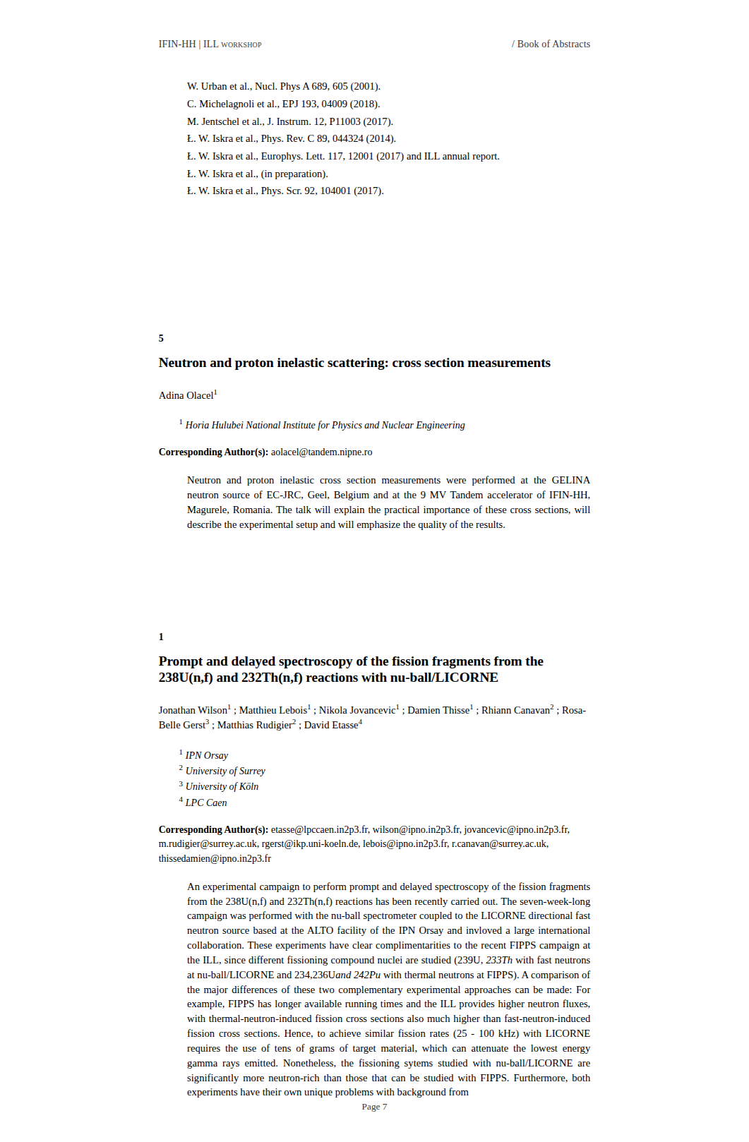IFIN-HH | ILL workshop / Book of Abstracts
W. Urban et al., Nucl. Phys A 689, 605 (2001).
C. Michelagnoli et al., EPJ 193, 04009 (2018).
M. Jentschel et al., J. Instrum. 12, P11003 (2017).
Ł. W. Iskra et al., Phys. Rev. C 89, 044324 (2014).
Ł. W. Iskra et al., Europhys. Lett. 117, 12001 (2017) and ILL annual report.
Ł. W. Iskra et al., (in preparation).
Ł. W. Iskra et al., Phys. Scr. 92, 104001 (2017).
5
Neutron and proton inelastic scattering: cross section measurements
Adina Olacel1
1Horia Hulubei National Institute for Physics and Nuclear Engineering
Corresponding Author(s): aolacel@tandem.nipne.ro
Neutron and proton inelastic cross section measurements were performed at the GELINA neutron source of EC-JRC, Geel, Belgium and at the 9 MV Tandem accelerator of IFIN-HH, Magurele, Romania. The talk will explain the practical importance of these cross sections, will describe the experimental setup and will emphasize the quality of the results.
1
Prompt and delayed spectroscopy of the fission fragments from the 238U(n,f) and 232Th(n,f) reactions with nu-ball/LICORNE
Jonathan Wilson1 ; Matthieu Lebois1 ; Nikola Jovancevic1 ; Damien Thisse1 ; Rhiann Canavan2 ; Rosa-Belle Gerst3 ; Matthias Rudigier2 ; David Etasse4
1IPN Orsay
2University of Surrey
3University of Köln
4LPC Caen
Corresponding Author(s): etasse@lpccaen.in2p3.fr, wilson@ipno.in2p3.fr, jovancevic@ipno.in2p3.fr, m.rudigier@surrey.ac.uk, rgerst@ikp.uni-koeln.de, lebois@ipno.in2p3.fr, r.canavan@surrey.ac.uk, thissedamien@ipno.in2p3.fr
An experimental campaign to perform prompt and delayed spectroscopy of the fission fragments from the 238U(n,f) and 232Th(n,f) reactions has been recently carried out. The seven-week-long campaign was performed with the nu-ball spectrometer coupled to the LICORNE directional fast neutron source based at the ALTO facility of the IPN Orsay and invloved a large international collaboration. These experiments have clear complimentarities to the recent FIPPS campaign at the ILL, since different fissioning compound nuclei are studied (239U, 233Th with fast neutrons at nu-ball/LICORNE and 234,236Uand 242Pu with thermal neutrons at FIPPS). A comparison of the major differences of these two complementary experimental approaches can be made: For example, FIPPS has longer available running times and the ILL provides higher neutron fluxes, with thermal-neutron-induced fission cross sections also much higher than fast-neutron-induced fission cross sections. Hence, to achieve similar fission rates (25 - 100 kHz) with LICORNE requires the use of tens of grams of target material, which can attenuate the lowest energy gamma rays emitted. Nonetheless, the fissioning sytems studied with nu-ball/LICORNE are significantly more neutron-rich than those that can be studied with FIPPS. Furthermore, both experiments have their own unique problems with background from
Page 7